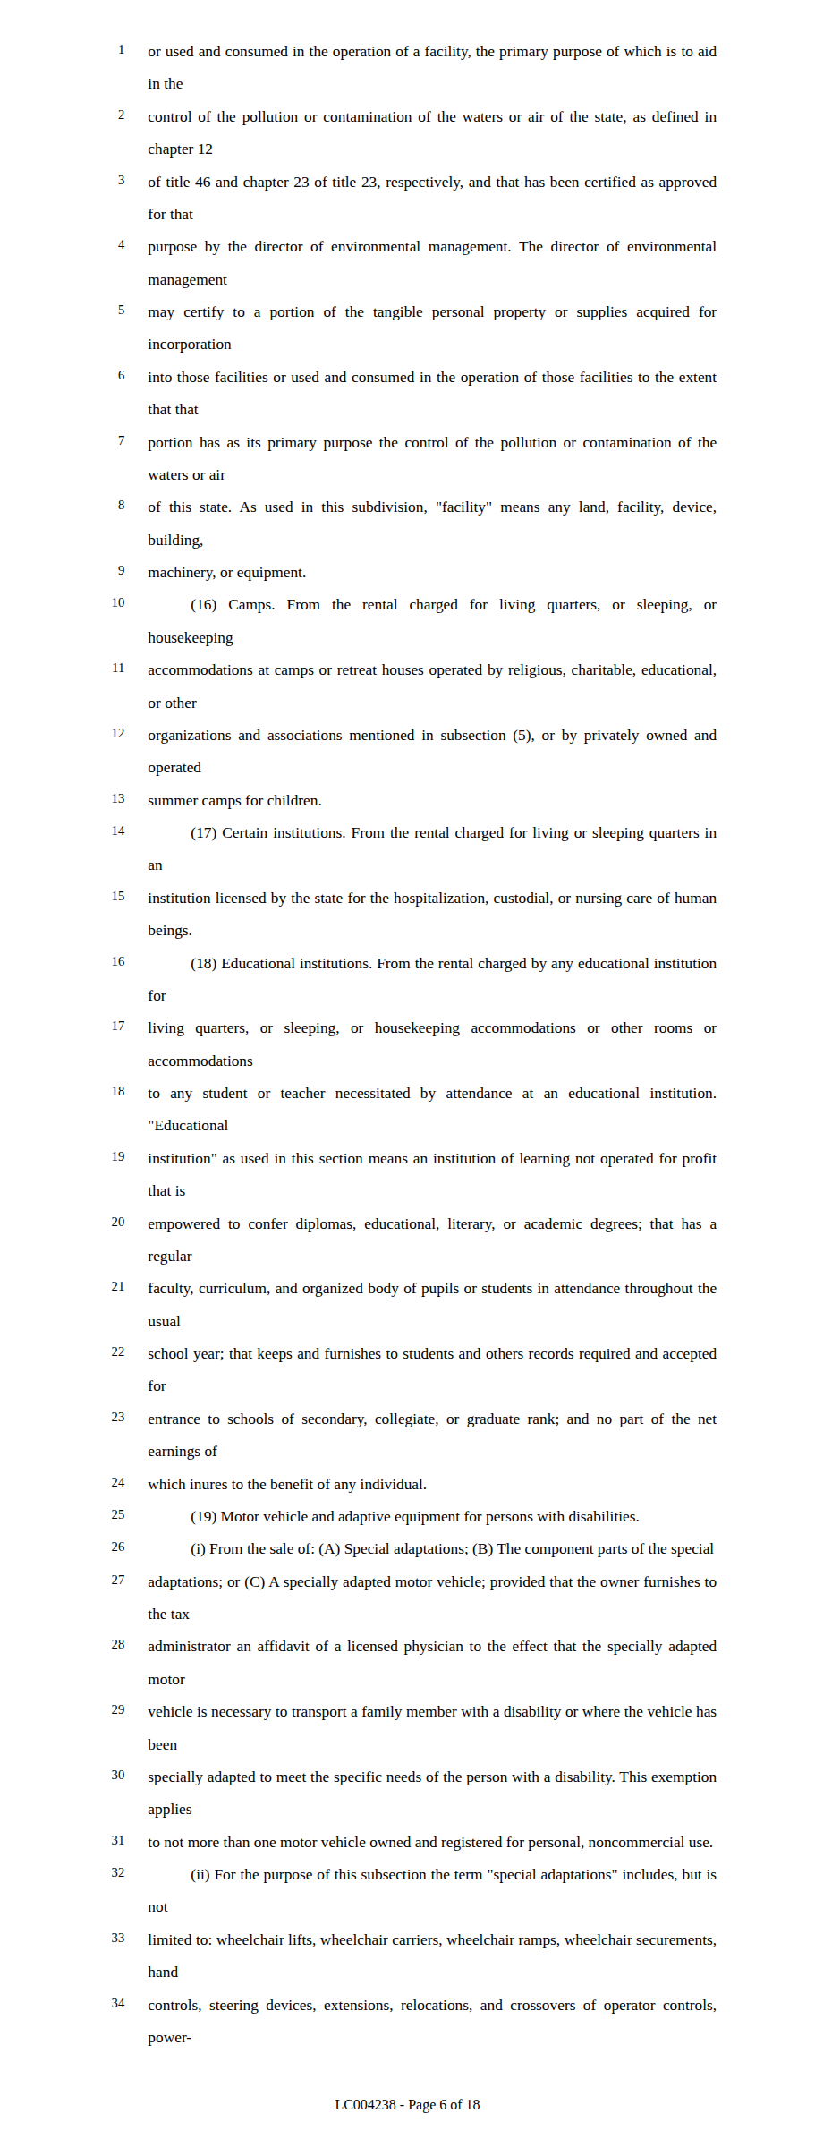or used and consumed in the operation of a facility, the primary purpose of which is to aid in the
control of the pollution or contamination of the waters or air of the state, as defined in chapter 12
of title 46 and chapter 23 of title 23, respectively, and that has been certified as approved for that
purpose by the director of environmental management. The director of environmental management
may certify to a portion of the tangible personal property or supplies acquired for incorporation
into those facilities or used and consumed in the operation of those facilities to the extent that that
portion has as its primary purpose the control of the pollution or contamination of the waters or air
of this state. As used in this subdivision, "facility" means any land, facility, device, building,
machinery, or equipment.
(16) Camps. From the rental charged for living quarters, or sleeping, or housekeeping
accommodations at camps or retreat houses operated by religious, charitable, educational, or other
organizations and associations mentioned in subsection (5), or by privately owned and operated
summer camps for children.
(17) Certain institutions. From the rental charged for living or sleeping quarters in an
institution licensed by the state for the hospitalization, custodial, or nursing care of human beings.
(18) Educational institutions. From the rental charged by any educational institution for
living quarters, or sleeping, or housekeeping accommodations or other rooms or accommodations
to any student or teacher necessitated by attendance at an educational institution. "Educational
institution" as used in this section means an institution of learning not operated for profit that is
empowered to confer diplomas, educational, literary, or academic degrees; that has a regular
faculty, curriculum, and organized body of pupils or students in attendance throughout the usual
school year; that keeps and furnishes to students and others records required and accepted for
entrance to schools of secondary, collegiate, or graduate rank; and no part of the net earnings of
which inures to the benefit of any individual.
(19) Motor vehicle and adaptive equipment for persons with disabilities.
(i) From the sale of: (A) Special adaptations; (B) The component parts of the special
adaptations; or (C) A specially adapted motor vehicle; provided that the owner furnishes to the tax
administrator an affidavit of a licensed physician to the effect that the specially adapted motor
vehicle is necessary to transport a family member with a disability or where the vehicle has been
specially adapted to meet the specific needs of the person with a disability. This exemption applies
to not more than one motor vehicle owned and registered for personal, noncommercial use.
(ii) For the purpose of this subsection the term "special adaptations" includes, but is not
limited to: wheelchair lifts, wheelchair carriers, wheelchair ramps, wheelchair securements, hand
controls, steering devices, extensions, relocations, and crossovers of operator controls, power-
LC004238 - Page 6 of 18